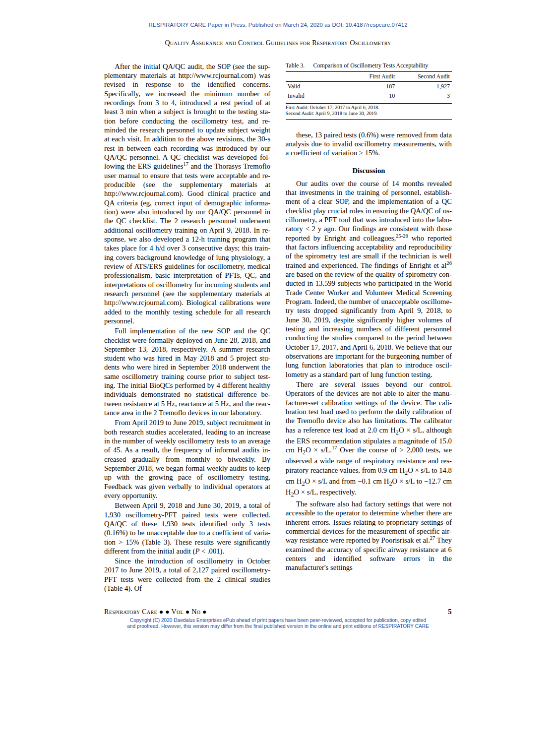RESPIRATORY CARE Paper in Press. Published on March 24, 2020 as DOI: 10.4187/respcare.07412
Quality Assurance and Control Guidelines for Respiratory Oscillometry
After the initial QA/QC audit, the SOP (see the supplementary materials at http://www.rcjournal.com) was revised in response to the identified concerns. Specifically, we increased the minimum number of recordings from 3 to 4, introduced a rest period of at least 3 min when a subject is brought to the testing station before conducting the oscillometry test, and reminded the research personnel to update subject weight at each visit. In addition to the above revisions, the 30-s rest in between each recording was introduced by our QA/QC personnel. A QC checklist was developed following the ERS guidelines17 and the Thorasys Tremoflo user manual to ensure that tests were acceptable and reproducible (see the supplementary materials at http://www.rcjournal.com). Good clinical practice and QA criteria (eg, correct input of demographic information) were also introduced by our QA/QC personnel in the QC checklist. The 2 research personnel underwent additional oscillometry training on April 9, 2018. In response, we also developed a 12-h training program that takes place for 4 h/d over 3 consecutive days; this training covers background knowledge of lung physiology, a review of ATS/ERS guidelines for oscillometry, medical professionalism, basic interpretation of PFTs, QC, and interpretations of oscillometry for incoming students and research personnel (see the supplementary materials at http://www.rcjournal.com). Biological calibrations were added to the monthly testing schedule for all research personnel.
Full implementation of the new SOP and the QC checklist were formally deployed on June 28, 2018, and September 13, 2018, respectively. A summer research student who was hired in May 2018 and 5 project students who were hired in September 2018 underwent the same oscillometry training course prior to subject testing. The initial BioQCs performed by 4 different healthy individuals demonstrated no statistical difference between resistance at 5 Hz, reactance at 5 Hz, and the reactance area in the 2 Tremoflo devices in our laboratory.
From April 2019 to June 2019, subject recruitment in both research studies accelerated, leading to an increase in the number of weekly oscillometry tests to an average of 45. As a result, the frequency of informal audits increased gradually from monthly to biweekly. By September 2018, we began formal weekly audits to keep up with the growing pace of oscillometry testing. Feedback was given verbally to individual operators at every opportunity.
Between April 9, 2018 and June 30, 2019, a total of 1,930 oscillometry-PFT paired tests were collected. QA/QC of these 1,930 tests identified only 3 tests (0.16%) to be unacceptable due to a coefficient of variation > 15% (Table 3). These results were significantly different from the initial audit (P < .001).
Since the introduction of oscillometry in October 2017 to June 2019, a total of 2,127 paired oscillometry-PFT tests were collected from the 2 clinical studies (Table 4). Of
Table 3. Comparison of Oscillometry Tests Acceptability
| | First Audit | Second Audit |
| --- | --- | --- |
| Valid | 187 | 1,927 |
| Invalid | 10 | 3 |
First Audit: October 17, 2017 to April 6, 2018.
Second Audit: April 9, 2018 to June 30, 2019.
these, 13 paired tests (0.6%) were removed from data analysis due to invalid oscillometry measurements, with a coefficient of variation > 15%.
Discussion
Our audits over the course of 14 months revealed that investments in the training of personnel, establishment of a clear SOP, and the implementation of a QC checklist play crucial roles in ensuring the QA/QC of oscillometry, a PFT tool that was introduced into the laboratory < 2 y ago. Our findings are consistent with those reported by Enright and colleagues,25-26 who reported that factors influencing acceptability and reproducibility of the spirometry test are small if the technician is well trained and experienced. The findings of Enright et al26 are based on the review of the quality of spirometry conducted in 13,599 subjects who participated in the World Trade Center Worker and Volunteer Medical Screening Program. Indeed, the number of unacceptable oscillometry tests dropped significantly from April 9, 2018, to June 30, 2019, despite significantly higher volumes of testing and increasing numbers of different personnel conducting the studies compared to the period between October 17, 2017, and April 6, 2018. We believe that our observations are important for the burgeoning number of lung function laboratories that plan to introduce oscillometry as a standard part of lung function testing.
There are several issues beyond our control. Operators of the devices are not able to alter the manufacturer-set calibration settings of the device. The calibration test load used to perform the daily calibration of the Tremoflo device also has limitations. The calibrator has a reference test load at 2.0 cm H2O × s/L, although the ERS recommendation stipulates a magnitude of 15.0 cm H2O × s/L.17 Over the course of > 2,000 tests, we observed a wide range of respiratory resistance and respiratory reactance values, from 0.9 cm H2O × s/L to 14.8 cm H2O × s/L and from −0.1 cm H2O × s/L to −12.7 cm H2O × s/L, respectively.
The software also had factory settings that were not accessible to the operator to determine whether there are inherent errors. Issues relating to proprietary settings of commercial devices for the measurement of specific airway resistance were reported by Poorisrisak et al.27 They examined the accuracy of specific airway resistance at 6 centers and identified software errors in the manufacturer's settings
Respiratory Care ● ● Vol ● No ● 5
Copyright (C) 2020 Daedalus Enterprises ePub ahead of print papers have been peer-reviewed, accepted for publication, copy edited
and proofread. However, this version may differ from the final published version in the online and print editions of RESPIRATORY CARE